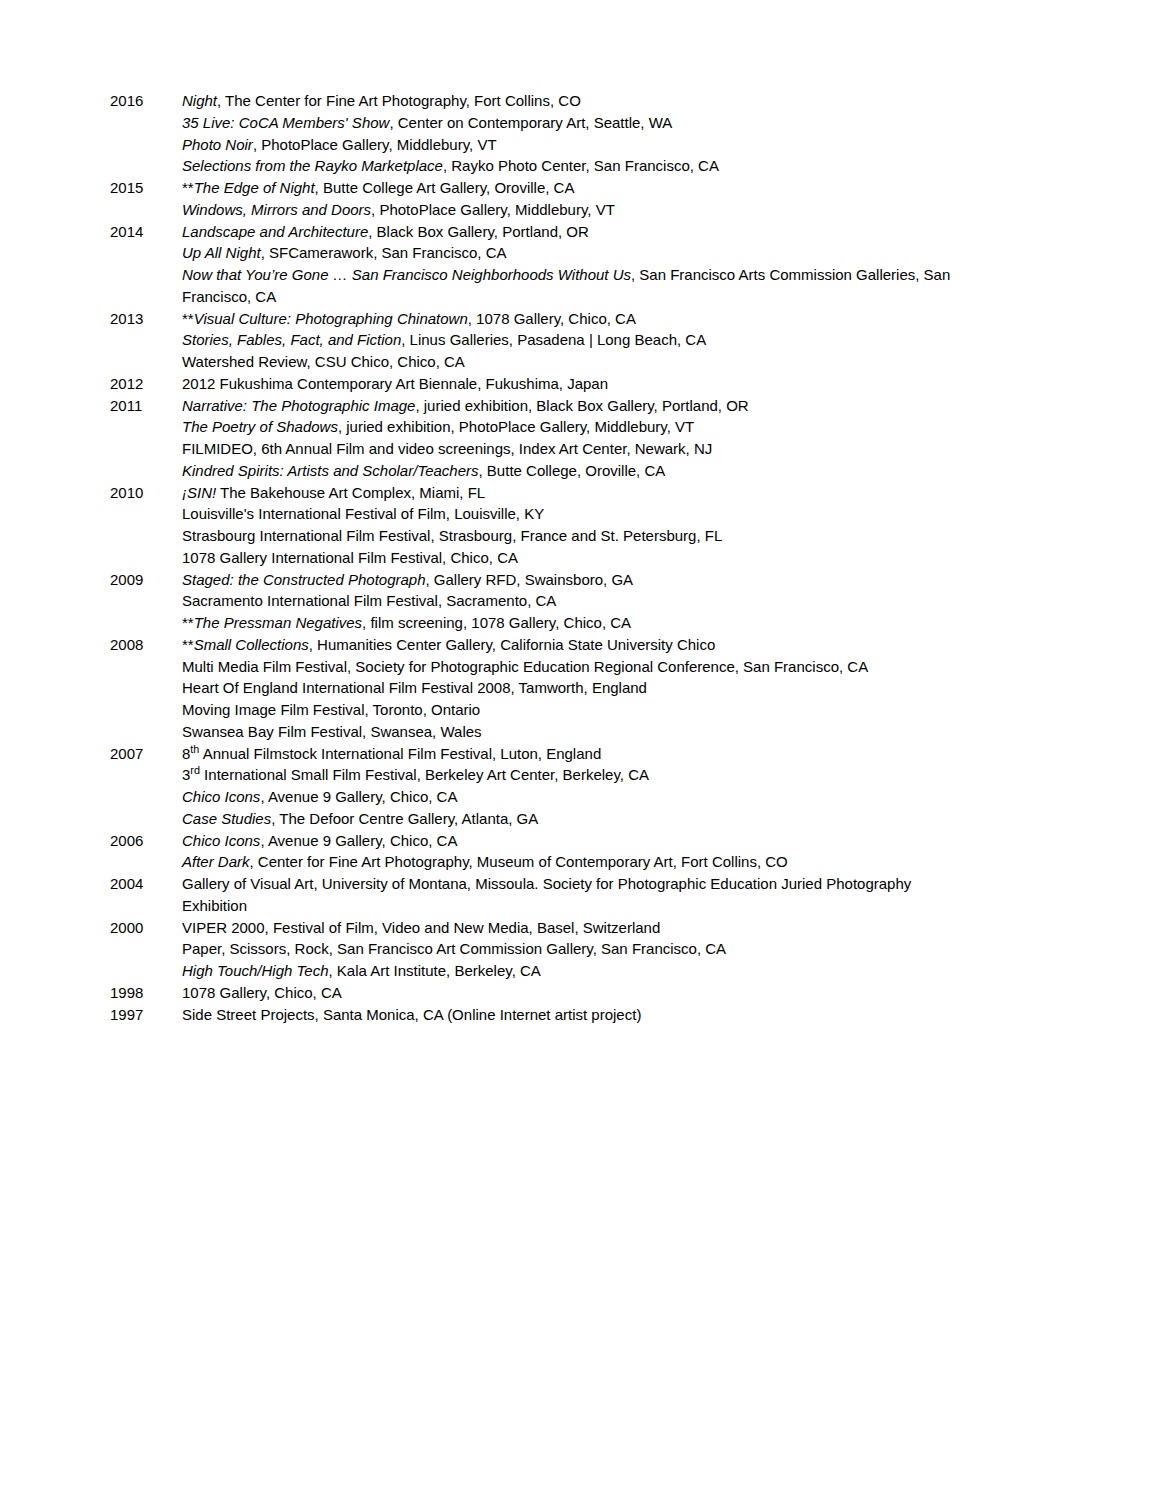| 2016 | Night , The Center for Fine Art Photography, Fort Collins, CO 35 Live: CoCA Members' Show , Center on Contemporary Art, Seattle, WA Photo Noir , PhotoPlace Gallery, Middlebury, VT Selections from the Rayko Marketplace , Rayko Photo Center, San Francisco, CA |
| 2015 | ** The Edge of Night , Butte College Art Gallery, Oroville, CA Windows, Mirrors and Doors , PhotoPlace Gallery, Middlebury, VT |
| 2014 | Landscape and Architecture , Black Box Gallery, Portland, OR Up All Night , SFCamerawork, San Francisco, CA Now that You’re Gone … San Francisco Neighborhoods Without Us , San Francisco Arts Commission Galleries, San Francisco, CA |
| 2013 | ** Visual Culture: Photographing Chinatown , 1078 Gallery, Chico, CA Stories, Fables, Fact, and Fiction , Linus Galleries, Pasadena / Long Beach, CA Watershed Review, CSU Chico, Chico, CA |
| 2012 | 2012 Fukushima Contemporary Art Biennale, Fukushima, Japan |
| 2011 | Narrative: The Photographic Image , juried exhibition, Black Box Gallery, Portland, OR The Poetry of Shadows , juried exhibition, PhotoPlace Gallery, Middlebury, VT FILMIDEO, 6th Annual Film and video screenings, Index Art Center, Newark, NJ Kindred Spirits: Artists and Scholar/Teachers , Butte College, Oroville, CA |
| 2010 | ¡SIN! The Bakehouse Art Complex, Miami, FL Louisville's International Festival of Film, Louisville, KY Strasbourg International Film Festival, Strasbourg, France and St. Petersburg, FL 1078 Gallery International Film Festival, Chico, CA |
| 2009 | Staged: the Constructed Photograph , Gallery RFD, Swainsboro, GA Sacramento International Film Festival, Sacramento, CA ** The Pressman Negatives , film screening, 1078 Gallery, Chico, CA |
| 2008 | ** Small Collections , Humanities Center Gallery, California State University Chico Multi Media Film Festival, Society for Photographic Education Regional Conference, San Francisco, CA Heart Of England International Film Festival 2008, Tamworth, England Moving Image Film Festival, Toronto, Ontario Swansea Bay Film Festival, Swansea, Wales |
| 2007 | 8 th Annual Filmstock International Film Festival, Luton, England 3 rd International Small Film Festival, Berkeley Art Center, Berkeley, CA Chico Icons , Avenue 9 Gallery, Chico, CA Case Studies , The Defoor Centre Gallery, Atlanta, GA |
| 2006 | Chico Icons , Avenue 9 Gallery, Chico, CA After Dark , Center for Fine Art Photography, Museum of Contemporary Art, Fort Collins, CO |
| 2004 | Gallery of Visual Art, University of Montana, Missoula. Society for Photographic Education Juried Photography Exhibition |
| 2000 | VIPER 2000, Festival of Film, Video and New Media, Basel, Switzerland Paper, Scissors, Rock, San Francisco Art Commission Gallery, San Francisco, CA High Touch/High Tech , Kala Art Institute, Berkeley, CA |
| 1998 | 1078 Gallery, Chico, CA |
| 1997 | Side Street Projects, Santa Monica, CA (Online Internet artist project) |